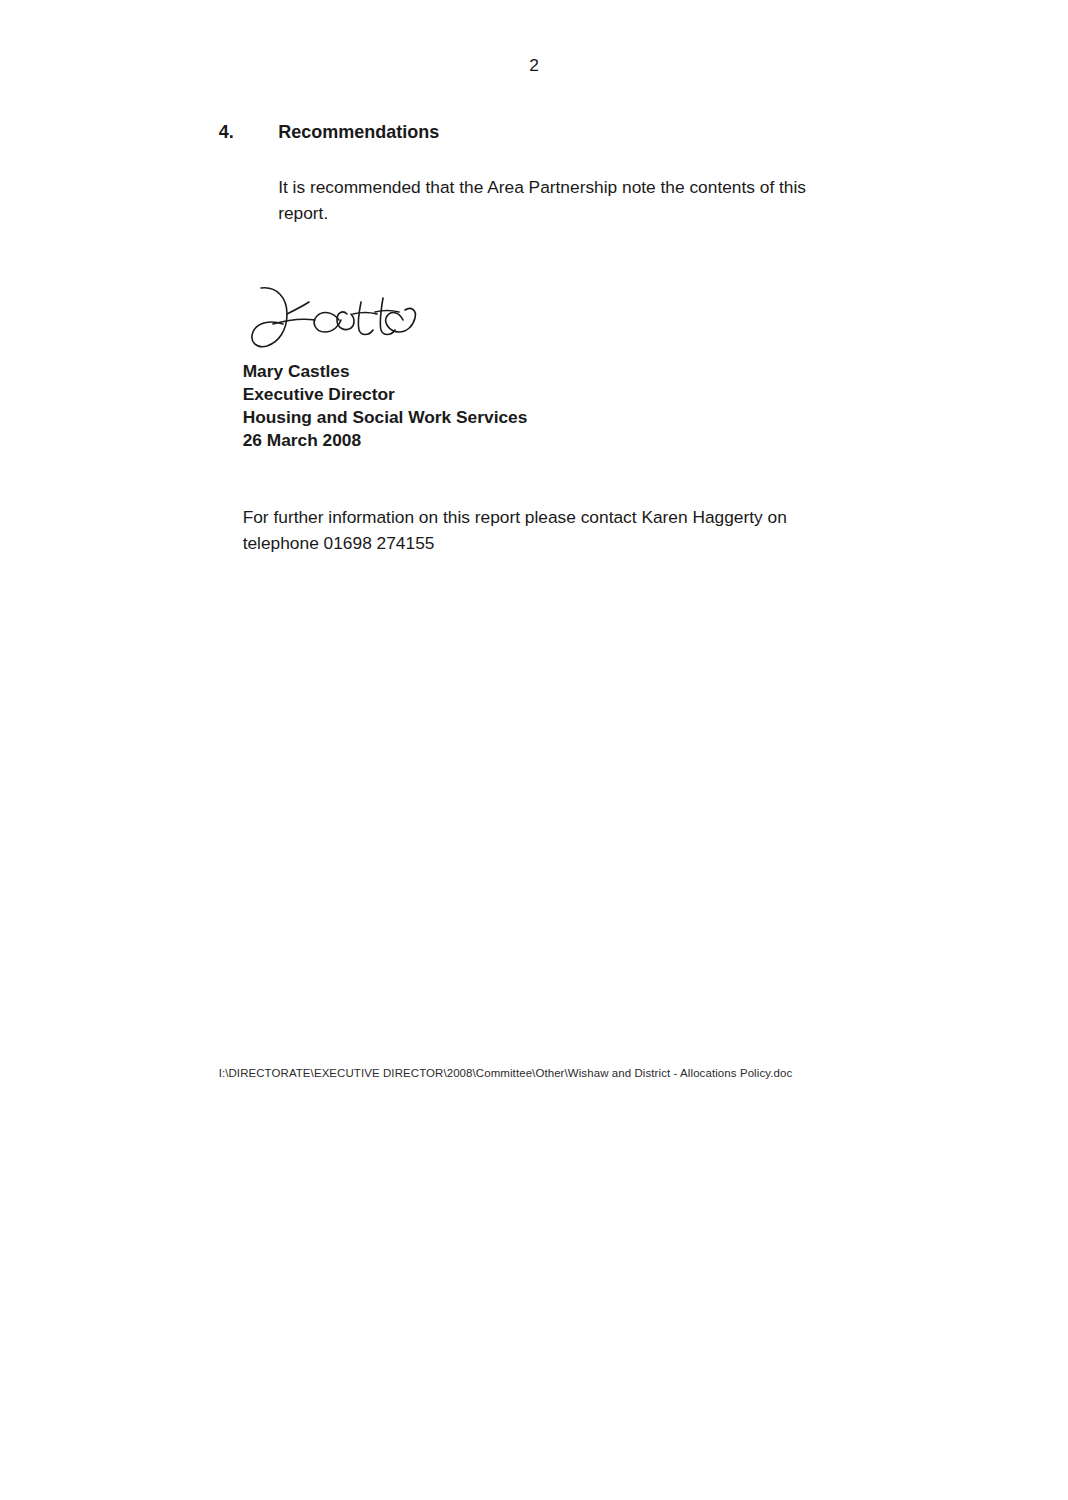2
4.
Recommendations
It is recommended that the Area Partnership note the contents of this report.
Mary Castles
Executive Director
Housing and Social Work Services
26 March 2008
For further information on this report please contact Karen Haggerty on telephone 01698 274155
I:\DIRECTORATE\EXECUTIVE DIRECTOR\2008\Committee\Other\Wishaw and District - Allocations Policy.doc